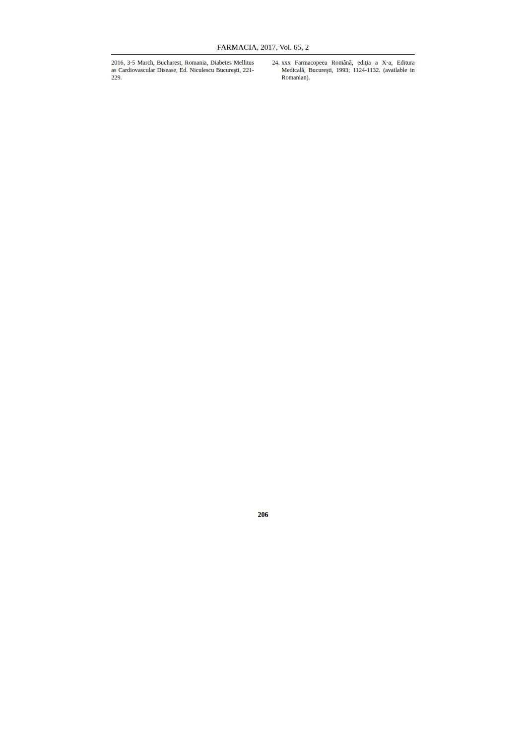FARMACIA, 2017, Vol. 65, 2
2016, 3-5 March, Bucharest, Romania, Diabetes Mellitus as Cardiovascular Disease, Ed. Niculescu Bucureşti, 221-229.
24. xxx Farmacopeea Română, ediţia a X-a, Editura Medicală, Bucureşti, 1993; 1124-1132. (available in Romanian).
206